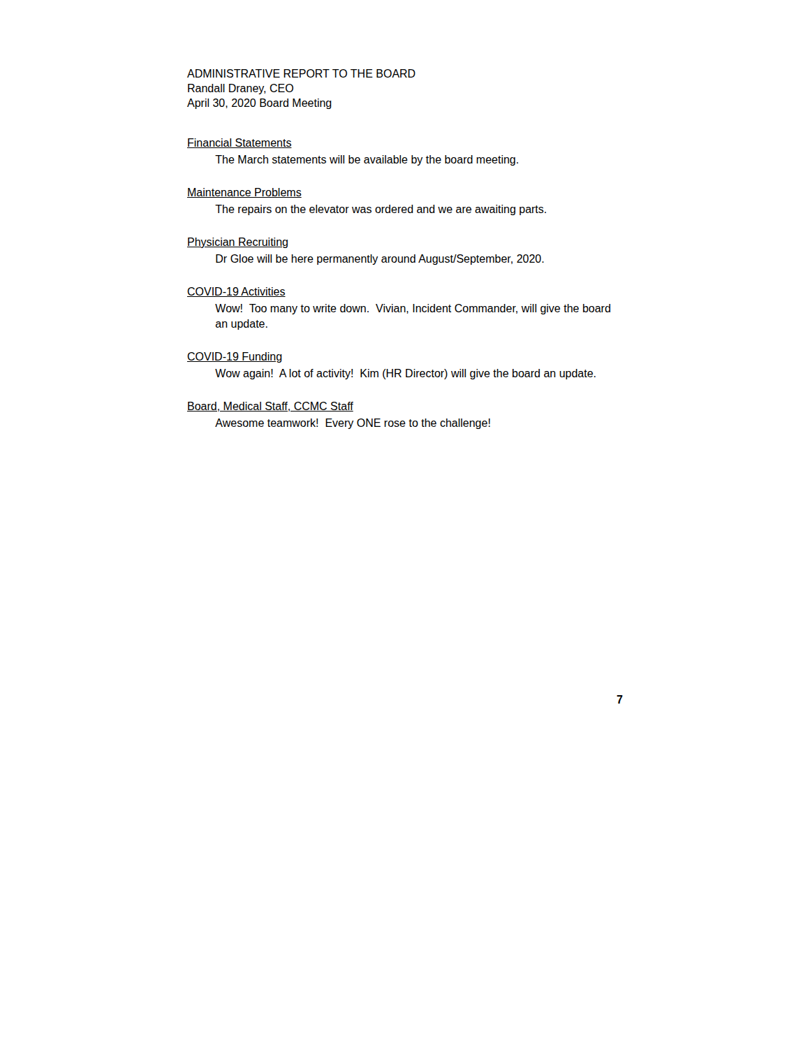ADMINISTRATIVE REPORT TO THE BOARD
Randall Draney, CEO
April 30, 2020 Board Meeting
Financial Statements
The March statements will be available by the board meeting.
Maintenance Problems
The repairs on the elevator was ordered and we are awaiting parts.
Physician Recruiting
Dr Gloe will be here permanently around August/September, 2020.
COVID-19 Activities
Wow! Too many to write down. Vivian, Incident Commander, will give the board an update.
COVID-19 Funding
Wow again! A lot of activity! Kim (HR Director) will give the board an update.
Board, Medical Staff, CCMC Staff
Awesome teamwork! Every ONE rose to the challenge!
7